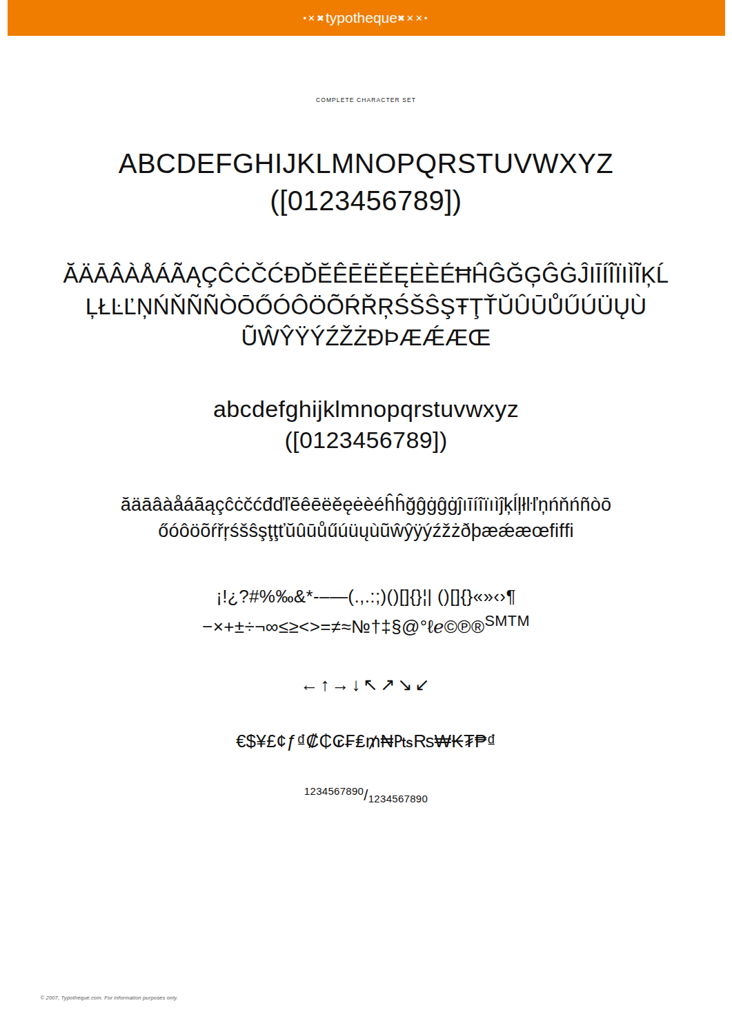•✕✖typotheque✖✕✕•
COMPLETE CHARACTER SET
ABCDEFGHIJKLMNOPQRSTUVWXYZ
([0123456789])
ĂÄĀÂÀÅÁÃĄÇĈĊČĆĐĎĔÊĒËĚĘĖÈÉĦĤĜĞĢĜĠĴIĪÍÎÏIÌĨĶĹ ĻŁĿĽŅŃŇÑÑÒŌŐÓÔÖÕŔŘŖŚŠŜŞŦŢŤŬÛŪŮŰÚÜŲÙ ŨŴŶŸÝŹŽŻĐÞÆǼÆŒ
abcdefghijklmnopqrstuvwxyz
([0123456789])
ăäāâàåáãąçĉċčćđďľĕêēëěęėèéĥĥğĝġĝġĵıīíîïıìĵķĺļłŀľņńňńñòō őóôöõŕřŗśšŝşţţťŭûūůűúüųùũŵŷÿýźžżðþæǽæœfifﬁ
¡!¿?#%‰&*-–—(.,.:;)()[]{}¦| ()[]{}«»‹›¶
−×+±÷¬∞≤≥<>=≠≈№†‡§@°ℓℯ©℗®SMTM
←↑→↓↖↗↘↙
€$¥£¢ƒ₫₡₵₢₣₤₥₦₧₨₩₭₮₱₫
1234567890/1234567890
© 2007, Typotheque.com. For information purposes only.